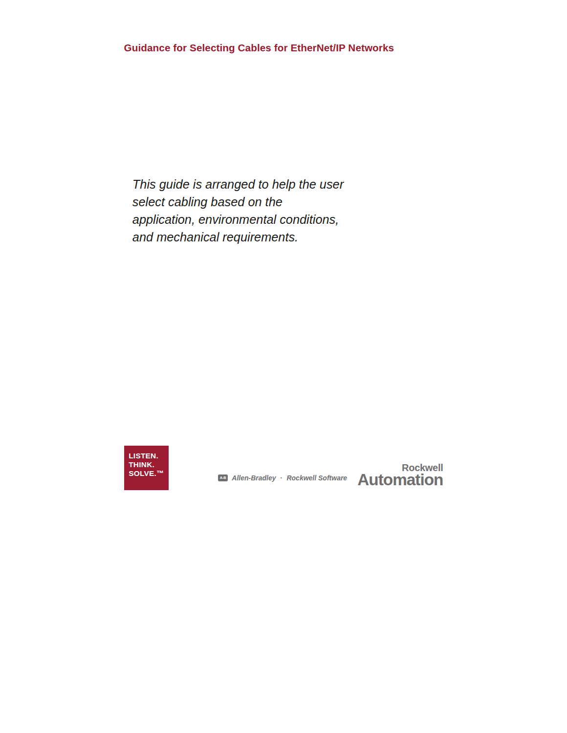Guidance for Selecting Cables for EtherNet/IP Networks
This guide is arranged to help the user select cabling based on the application, environmental conditions, and mechanical requirements.
Listen.
Think.
Solve.™
A-B Allen-Bradley · Rockwell Software
Rockwell Automation